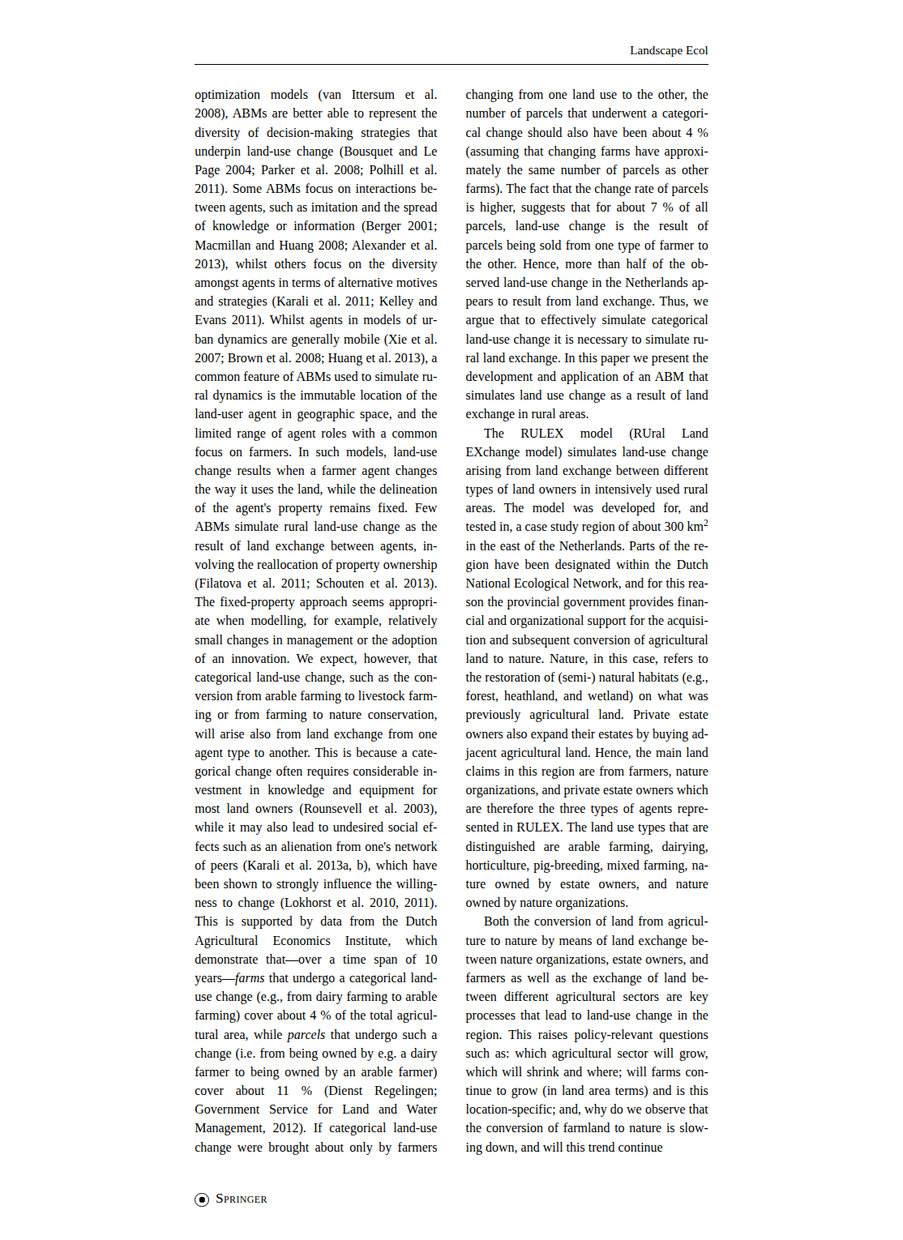Landscape Ecol
optimization models (van Ittersum et al. 2008), ABMs are better able to represent the diversity of decision-making strategies that underpin land-use change (Bousquet and Le Page 2004; Parker et al. 2008; Polhill et al. 2011). Some ABMs focus on interactions between agents, such as imitation and the spread of knowledge or information (Berger 2001; Macmillan and Huang 2008; Alexander et al. 2013), whilst others focus on the diversity amongst agents in terms of alternative motives and strategies (Karali et al. 2011; Kelley and Evans 2011). Whilst agents in models of urban dynamics are generally mobile (Xie et al. 2007; Brown et al. 2008; Huang et al. 2013), a common feature of ABMs used to simulate rural dynamics is the immutable location of the land-user agent in geographic space, and the limited range of agent roles with a common focus on farmers. In such models, land-use change results when a farmer agent changes the way it uses the land, while the delineation of the agent's property remains fixed. Few ABMs simulate rural land-use change as the result of land exchange between agents, involving the reallocation of property ownership (Filatova et al. 2011; Schouten et al. 2013). The fixed-property approach seems appropriate when modelling, for example, relatively small changes in management or the adoption of an innovation. We expect, however, that categorical land-use change, such as the conversion from arable farming to livestock farming or from farming to nature conservation, will arise also from land exchange from one agent type to another. This is because a categorical change often requires considerable investment in knowledge and equipment for most land owners (Rounsevell et al. 2003), while it may also lead to undesired social effects such as an alienation from one's network of peers (Karali et al. 2013a, b), which have been shown to strongly influence the willingness to change (Lokhorst et al. 2010, 2011). This is supported by data from the Dutch Agricultural Economics Institute, which demonstrate that—over a time span of 10 years—farms that undergo a categorical land-use change (e.g., from dairy farming to arable farming) cover about 4 % of the total agricultural area, while parcels that undergo such a change (i.e. from being owned by e.g. a dairy farmer to being owned by an arable farmer) cover about 11 % (Dienst Regelingen; Government Service for Land and Water Management, 2012). If categorical land-use change were brought about only by farmers changing from one land use to the other, the number of parcels that underwent a categorical change should also have been about 4 % (assuming that changing farms have approximately the same number of parcels as other farms). The fact that the change rate of parcels is higher, suggests that for about 7 % of all parcels, land-use change is the result of parcels being sold from one type of farmer to the other. Hence, more than half of the observed land-use change in the Netherlands appears to result from land exchange. Thus, we argue that to effectively simulate categorical land-use change it is necessary to simulate rural land exchange. In this paper we present the development and application of an ABM that simulates land use change as a result of land exchange in rural areas.
The RULEX model (RUral Land EXchange model) simulates land-use change arising from land exchange between different types of land owners in intensively used rural areas. The model was developed for, and tested in, a case study region of about 300 km2 in the east of the Netherlands. Parts of the region have been designated within the Dutch National Ecological Network, and for this reason the provincial government provides financial and organizational support for the acquisition and subsequent conversion of agricultural land to nature. Nature, in this case, refers to the restoration of (semi-) natural habitats (e.g., forest, heathland, and wetland) on what was previously agricultural land. Private estate owners also expand their estates by buying adjacent agricultural land. Hence, the main land claims in this region are from farmers, nature organizations, and private estate owners which are therefore the three types of agents represented in RULEX. The land use types that are distinguished are arable farming, dairying, horticulture, pig-breeding, mixed farming, nature owned by estate owners, and nature owned by nature organizations.
Both the conversion of land from agriculture to nature by means of land exchange between nature organizations, estate owners, and farmers as well as the exchange of land between different agricultural sectors are key processes that lead to land-use change in the region. This raises policy-relevant questions such as: which agricultural sector will grow, which will shrink and where; will farms continue to grow (in land area terms) and is this location-specific; and, why do we observe that the conversion of farmland to nature is slowing down, and will this trend continue
Springer